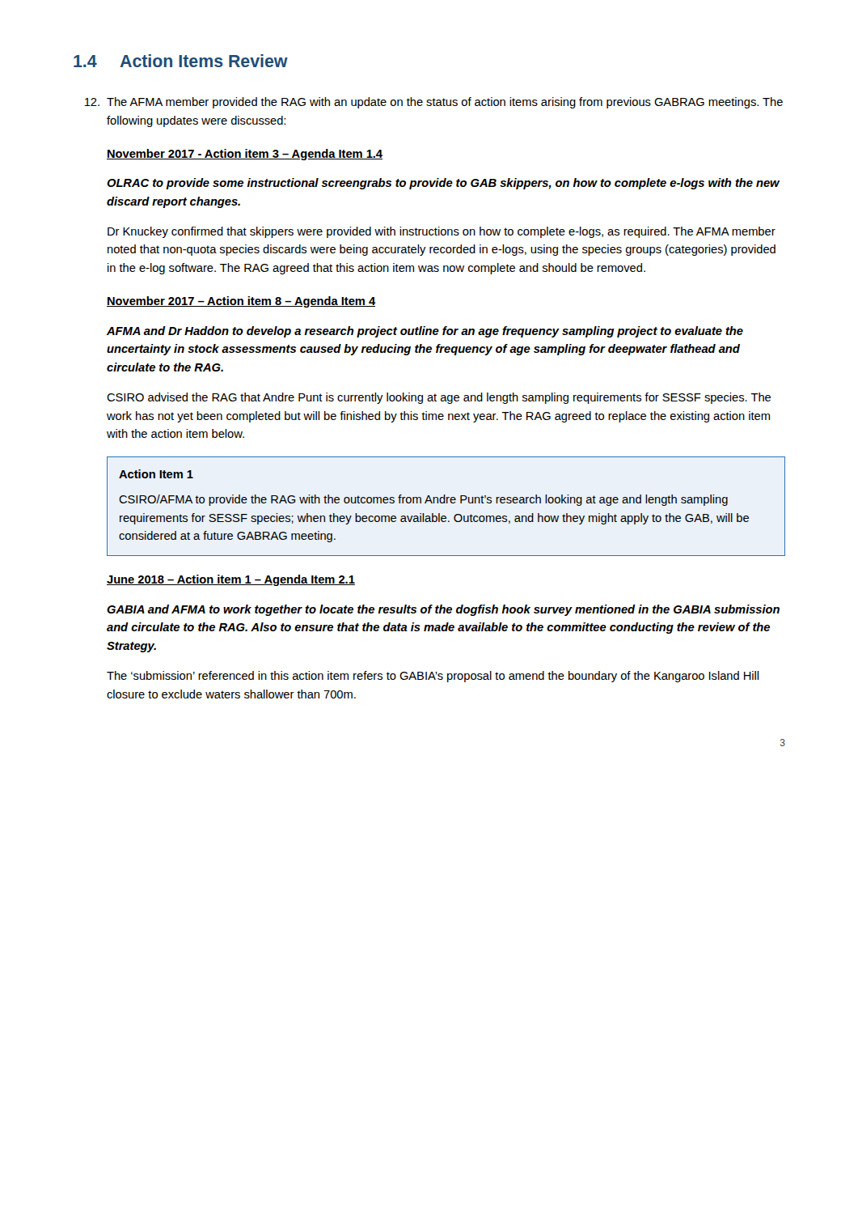1.4 Action Items Review
12.
The AFMA member provided the RAG with an update on the status of action items arising from previous GABRAG meetings. The following updates were discussed:
November 2017 - Action item 3 – Agenda Item 1.4
OLRAC to provide some instructional screengrabs to provide to GAB skippers, on how to complete e-logs with the new discard report changes.
Dr Knuckey confirmed that skippers were provided with instructions on how to complete e-logs, as required. The AFMA member noted that non-quota species discards were being accurately recorded in e-logs, using the species groups (categories) provided in the e-log software. The RAG agreed that this action item was now complete and should be removed.
November 2017 – Action item 8 – Agenda Item 4
AFMA and Dr Haddon to develop a research project outline for an age frequency sampling project to evaluate the uncertainty in stock assessments caused by reducing the frequency of age sampling for deepwater flathead and circulate to the RAG.
CSIRO advised the RAG that Andre Punt is currently looking at age and length sampling requirements for SESSF species. The work has not yet been completed but will be finished by this time next year. The RAG agreed to replace the existing action item with the action item below.
Action Item 1
CSIRO/AFMA to provide the RAG with the outcomes from Andre Punt’s research looking at age and length sampling requirements for SESSF species; when they become available. Outcomes, and how they might apply to the GAB, will be considered at a future GABRAG meeting.
June 2018 – Action item 1 – Agenda Item 2.1
GABIA and AFMA to work together to locate the results of the dogfish hook survey mentioned in the GABIA submission and circulate to the RAG. Also to ensure that the data is made available to the committee conducting the review of the Strategy.
The ‘submission’ referenced in this action item refers to GABIA’s proposal to amend the boundary of the Kangaroo Island Hill closure to exclude waters shallower than 700m.
3